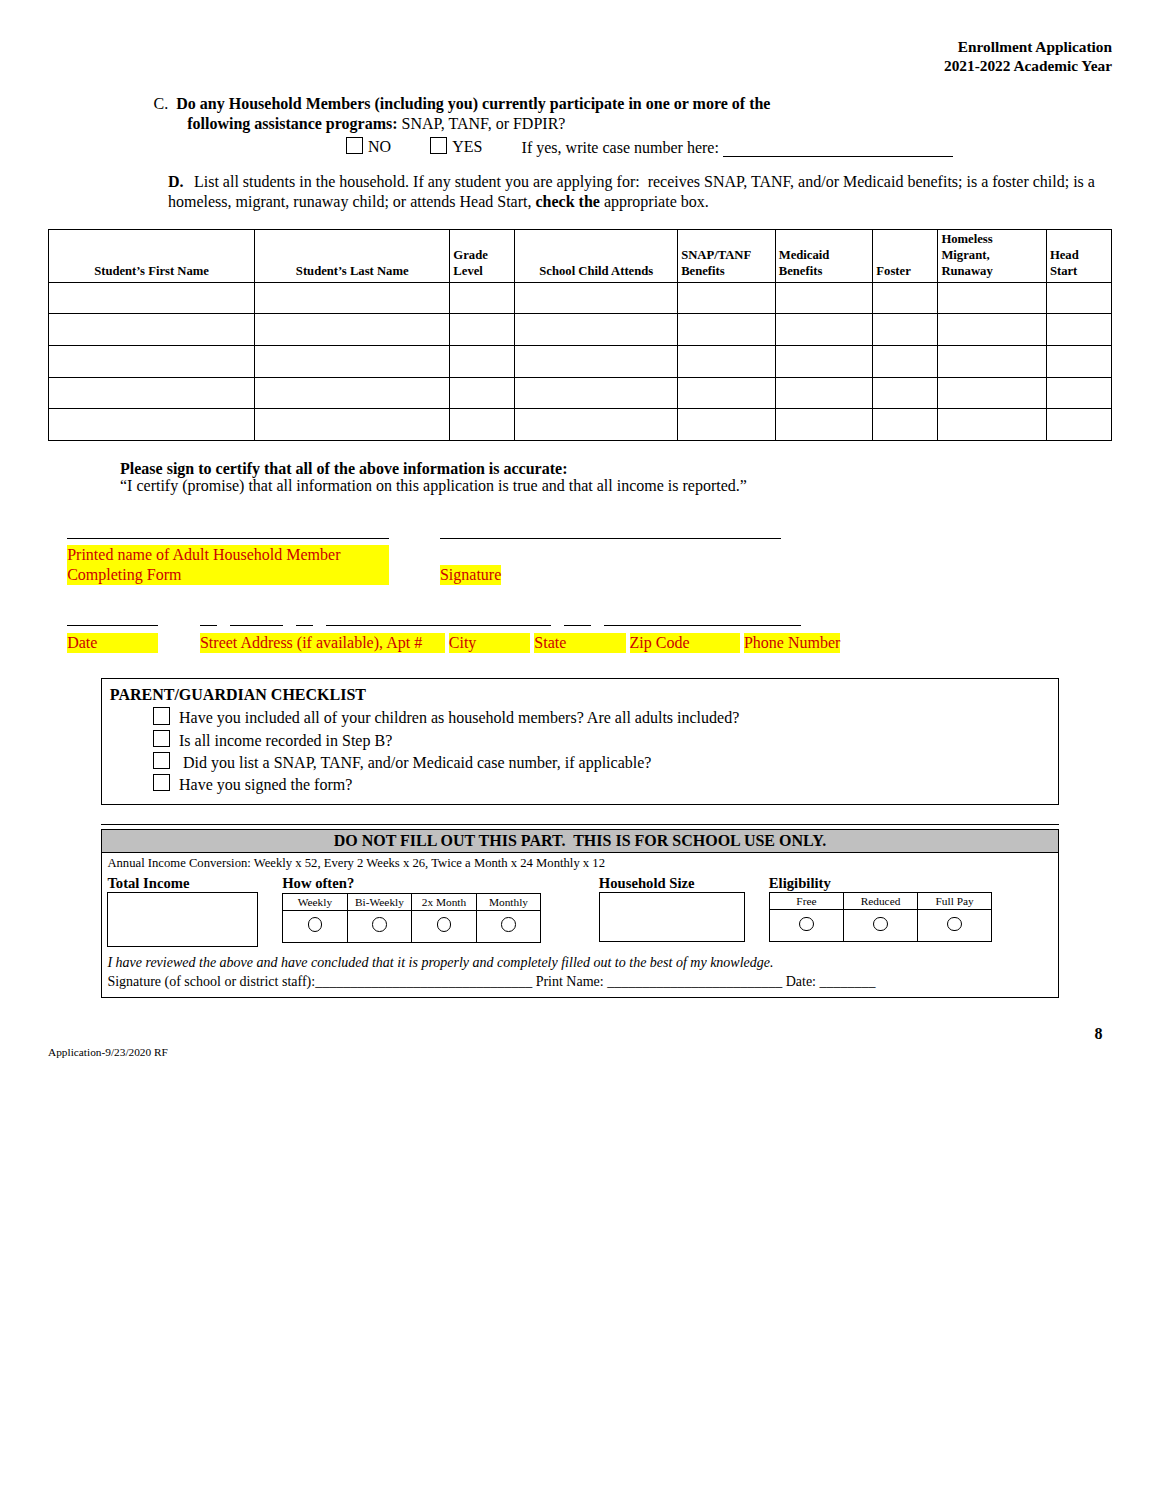Enrollment Application
2021-2022 Academic Year
C. Do any Household Members (including you) currently participate in one or more of the
following assistance programs: SNAP, TANF, or FDPIR?
NO YES If yes, write case number here:
D. List all students in the household. If any student you are applying for: receives SNAP, TANF, and/or Medicaid benefits; is a foster child; is a homeless, migrant, runaway child; or attends Head Start, check the appropriate box.
| Student’s First Name | Student’s Last Name | Grade Level | School Child Attends | SNAP/TANF Benefits | Medicaid Benefits | Foster | Homeless Migrant, Runaway | Head Start |
| --- | --- | --- | --- | --- | --- | --- | --- | --- |
Please sign to certify that all of the above information is accurate:
“I certify (promise) that all information on this application is true and that all income is reported.”
Printed name of Adult Household Member Completing Form Signature
Date Street Address (if available), Apt # City State Zip Code Phone Number
PARENT/GUARDIAN CHECKLIST
Have you included all of your children as household members? Are all adults included?
Is all income recorded in Step B?
Did you list a SNAP, TANF, and/or Medicaid case number, if applicable?
Have you signed the form?
DO NOT FILL OUT THIS PART. THIS IS FOR SCHOOL USE ONLY.
Annual Income Conversion: Weekly x 52, Every 2 Weeks x 26, Twice a Month x 24 Monthly x 12
Total Income
How often?
| Weekly | Bi-Weekly | 2x Month | Monthly |
Household Size
Eligibility
| Free | Reduced | Full Pay |
I have reviewed the above and have concluded that it is properly and completely filled out to the best of my knowledge.
Signature (of school or district staff):_______________________________ Print Name: _________________________ Date: ________
8
Application-9/23/2020 RF